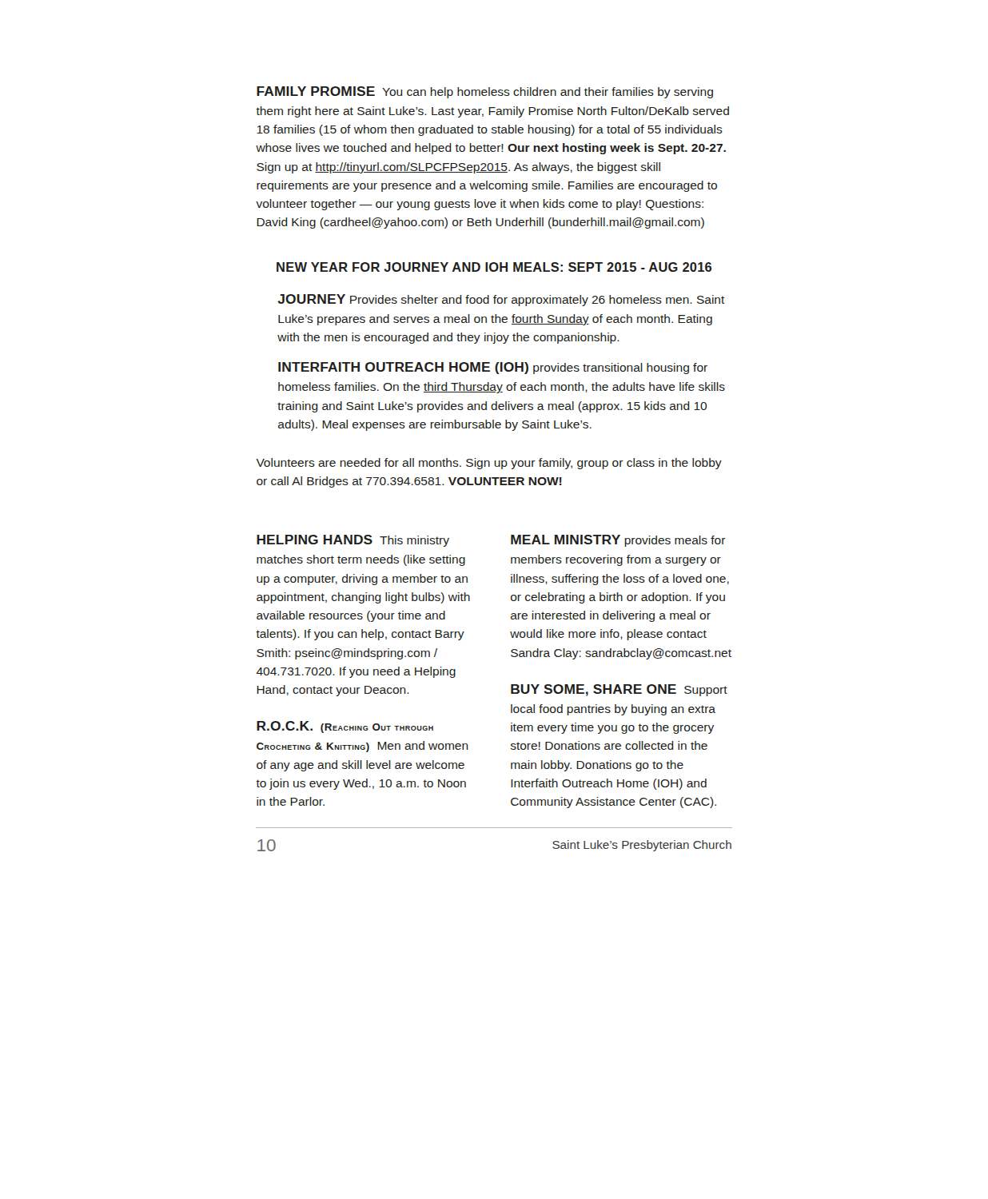FAMILY PROMISE You can help homeless children and their families by serving them right here at Saint Luke’s. Last year, Family Promise North Fulton/DeKalb served 18 families (15 of whom then graduated to stable housing) for a total of 55 individuals whose lives we touched and helped to better! Our next hosting week is Sept. 20-27. Sign up at http://tinyurl.com/SLPCFPSep2015. As always, the biggest skill requirements are your presence and a welcoming smile. Families are encouraged to volunteer together — our young guests love it when kids come to play! Questions: David King (cardheel@yahoo.com) or Beth Underhill (bunderhill.mail@gmail.com)
NEW YEAR FOR JOURNEY AND IOH MEALS: SEPT 2015 - AUG 2016
JOURNEY Provides shelter and food for approximately 26 homeless men. Saint Luke’s prepares and serves a meal on the fourth Sunday of each month. Eating with the men is encouraged and they injoy the companionship.
INTERFAITH OUTREACH HOME (IOH) provides transitional housing for homeless families. On the third Thursday of each month, the adults have life skills training and Saint Luke’s provides and delivers a meal (approx. 15 kids and 10 adults). Meal expenses are reimbursable by Saint Luke’s.
Volunteers are needed for all months. Sign up your family, group or class in the lobby or call Al Bridges at 770.394.6581. VOLUNTEER NOW!
HELPING HANDS This ministry matches short term needs (like setting up a computer, driving a member to an appointment, changing light bulbs) with available resources (your time and talents). If you can help, contact Barry Smith: pseinc@mindspring.com / 404.731.7020. If you need a Helping Hand, contact your Deacon.
R.O.C.K. (Reaching Out through Crocheting & Knitting) Men and women of any age and skill level are welcome to join us every Wed., 10 a.m. to Noon in the Parlor.
MEAL MINISTRY provides meals for members recovering from a surgery or illness, suffering the loss of a loved one, or celebrating a birth or adoption. If you are interested in delivering a meal or would like more info, please contact Sandra Clay: sandrabclay@comcast.net
BUY SOME, SHARE ONE Support local food pantries by buying an extra item every time you go to the grocery store! Donations are collected in the main lobby. Donations go to the Interfaith Outreach Home (IOH) and Community Assistance Center (CAC).
10
Saint Luke’s Presbyterian Church